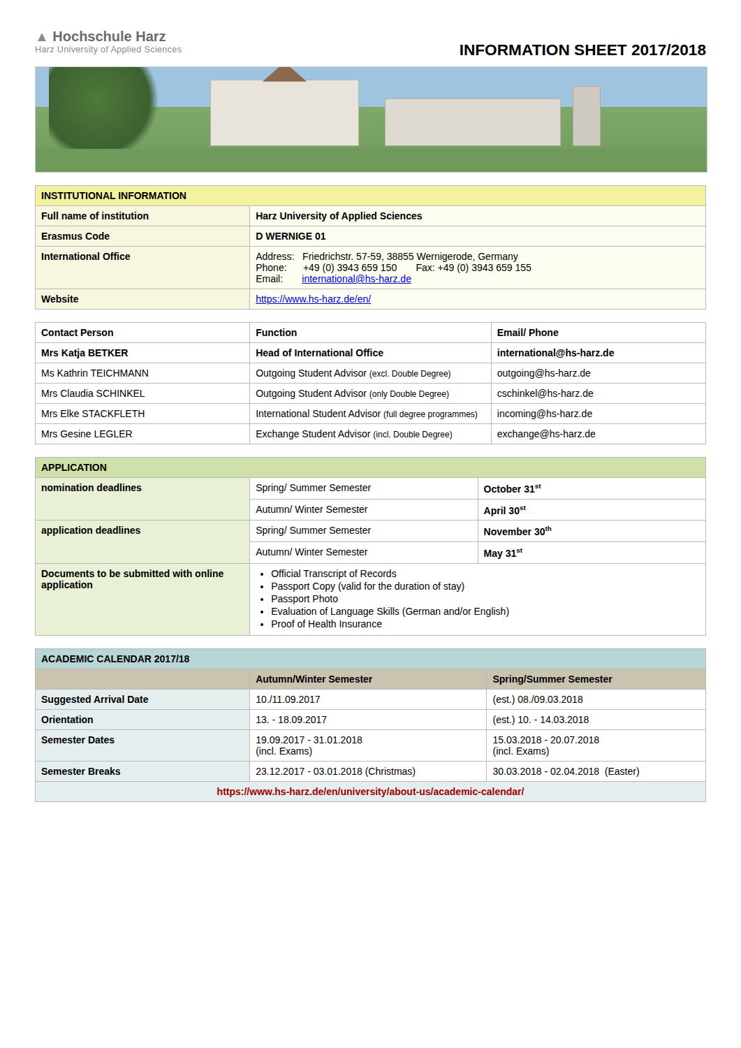▲ Hochschule Harz
Harz University of Applied Sciences
INFORMATION SHEET 2017/2018
| INSTITUTIONAL INFORMATION |
| Full name of institution | Harz University of Applied Sciences |
| Erasmus Code | D WERNIGE 01 |
| International Office | Address: Friedrichstr. 57-59, 38855 Wernigerode, Germany Phone: +49 (0) 3943 659 150 Fax: +49 (0) 3943 659 155 Email: international@hs-harz.de |
| Website | https://www.hs-harz.de/en/ |
| Contact Person | Function | Email/ Phone |
| Mrs Katja BETKER | Head of International Office | international@hs-harz.de |
| Ms Kathrin TEICHMANN | Outgoing Student Advisor (excl. Double Degree) | outgoing@hs-harz.de |
| Mrs Claudia SCHINKEL | Outgoing Student Advisor (only Double Degree) | cschinkel@hs-harz.de |
| Mrs Elke STACKFLETH | International Student Advisor (full degree programmes) | incoming@hs-harz.de |
| Mrs Gesine LEGLER | Exchange Student Advisor (incl. Double Degree) | exchange@hs-harz.de |
| APPLICATION |
| nomination deadlines | Spring/ Summer Semester | October 31 st |
| Autumn/ Winter Semester | April 30 st |
| application deadlines | Spring/ Summer Semester | November 30 th |
| Autumn/ Winter Semester | May 31 st |
| Documents to be submitted with online application | Official Transcript of Records Passport Copy (valid for the duration of stay) Passport Photo Evaluation of Language Skills (German and/or English) Proof of Health Insurance |
| ACADEMIC CALENDAR 2017/18 |
| | Autumn/Winter Semester | Spring/Summer Semester |
| Suggested Arrival Date | 10./11.09.2017 | (est.) 08./09.03.2018 |
| Orientation | 13. - 18.09.2017 | (est.) 10. - 14.03.2018 |
| Semester Dates | 19.09.2017 - 31.01.2018 (incl. Exams) | 15.03.2018 - 20.07.2018 (incl. Exams) |
| Semester Breaks | 23.12.2017 - 03.01.2018 (Christmas) | 30.03.2018 - 02.04.2018 (Easter) |
| https://www.hs-harz.de/en/university/about-us/academic-calendar/ |